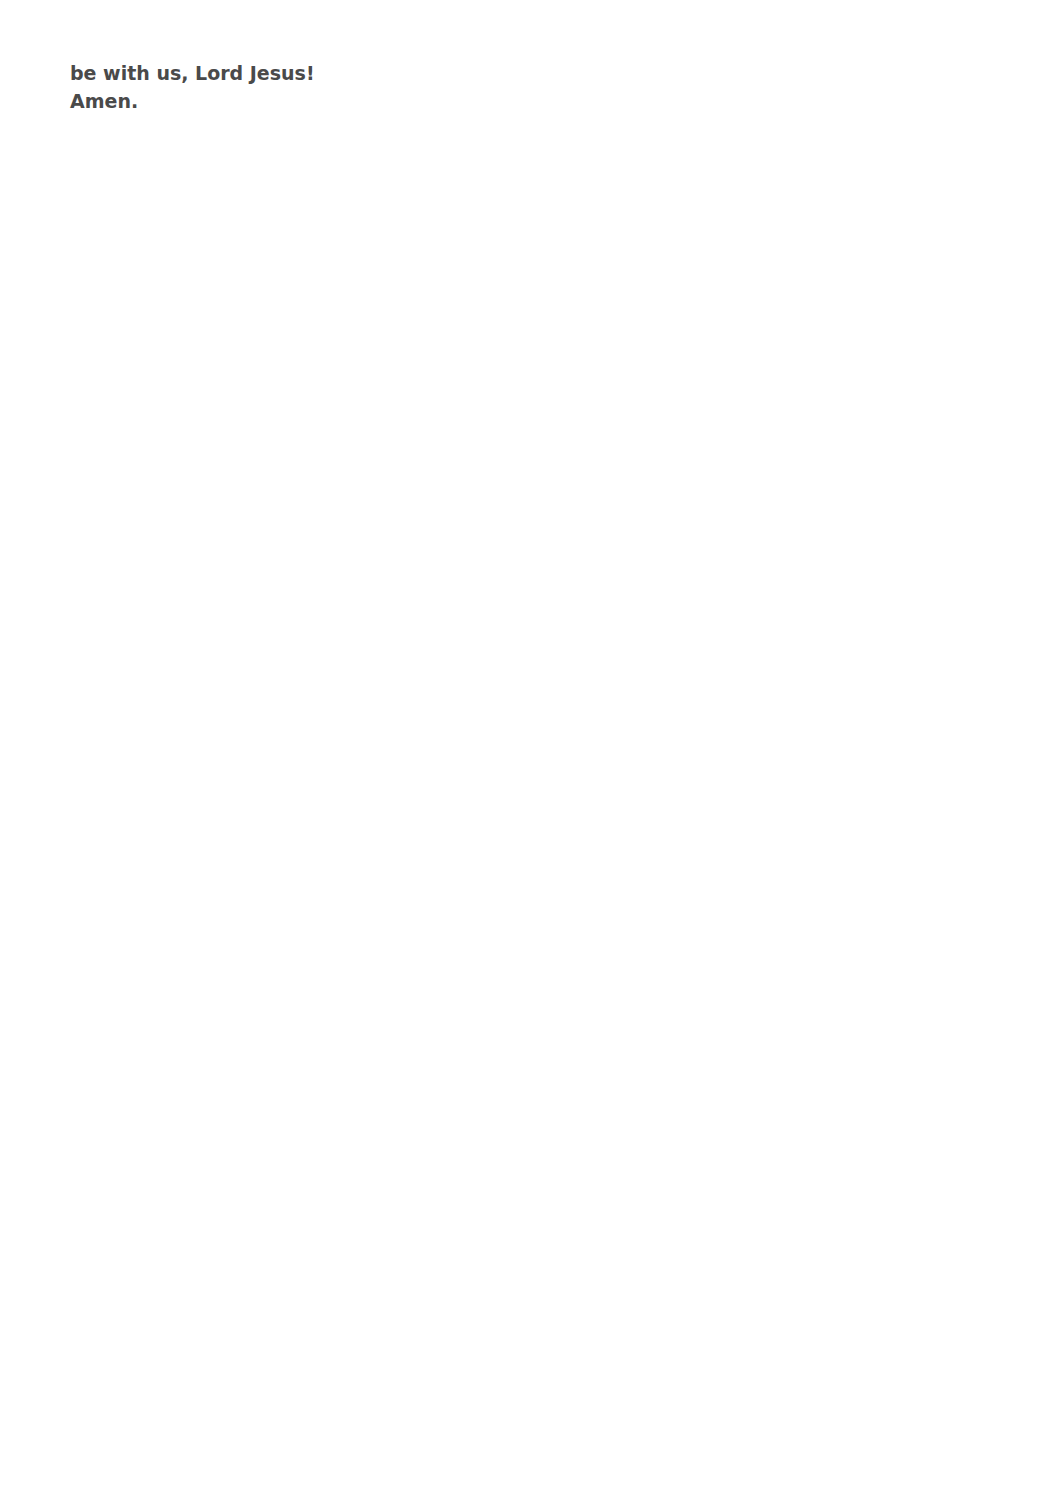be with us, Lord Jesus!
Amen.